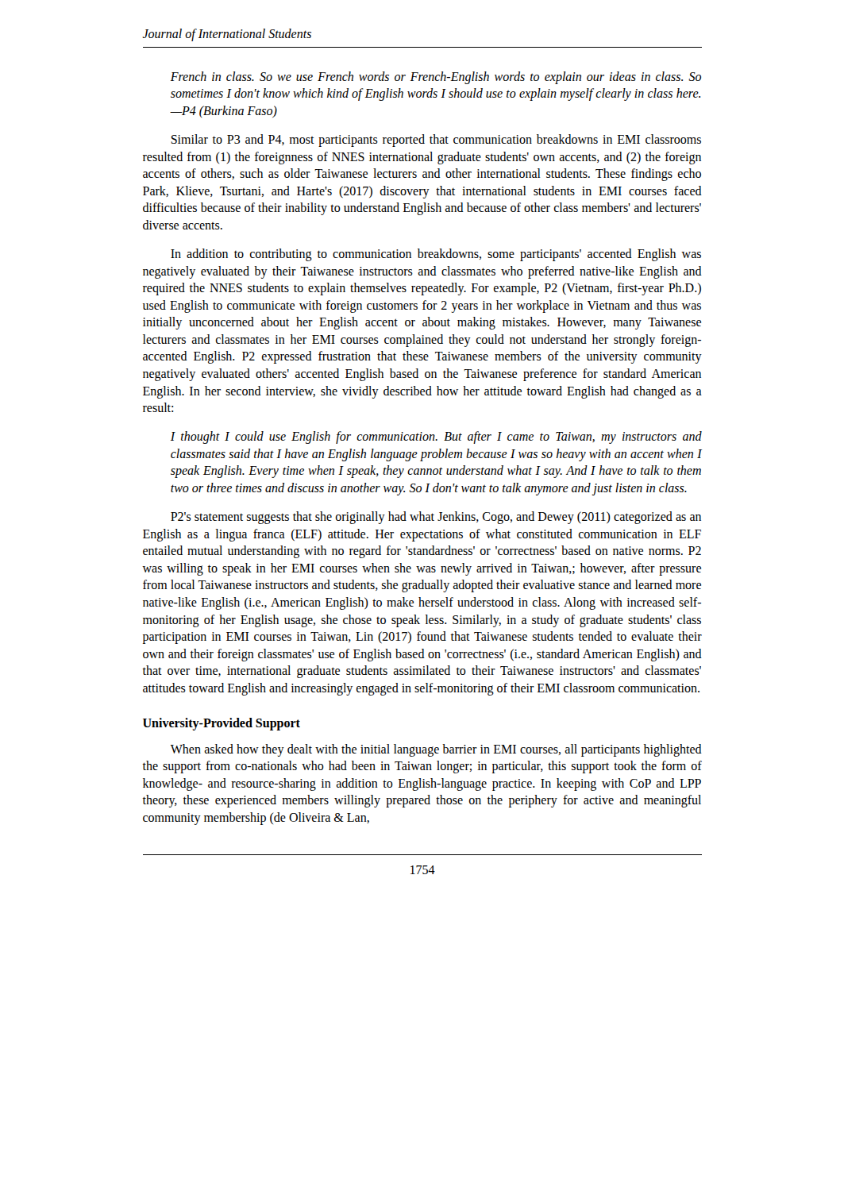Journal of International Students
French in class. So we use French words or French-English words to explain our ideas in class. So sometimes I don't know which kind of English words I should use to explain myself clearly in class here. —P4 (Burkina Faso)
Similar to P3 and P4, most participants reported that communication breakdowns in EMI classrooms resulted from (1) the foreignness of NNES international graduate students' own accents, and (2) the foreign accents of others, such as older Taiwanese lecturers and other international students. These findings echo Park, Klieve, Tsurtani, and Harte's (2017) discovery that international students in EMI courses faced difficulties because of their inability to understand English and because of other class members' and lecturers' diverse accents.
In addition to contributing to communication breakdowns, some participants' accented English was negatively evaluated by their Taiwanese instructors and classmates who preferred native-like English and required the NNES students to explain themselves repeatedly. For example, P2 (Vietnam, first-year Ph.D.) used English to communicate with foreign customers for 2 years in her workplace in Vietnam and thus was initially unconcerned about her English accent or about making mistakes. However, many Taiwanese lecturers and classmates in her EMI courses complained they could not understand her strongly foreign-accented English. P2 expressed frustration that these Taiwanese members of the university community negatively evaluated others' accented English based on the Taiwanese preference for standard American English. In her second interview, she vividly described how her attitude toward English had changed as a result:
I thought I could use English for communication. But after I came to Taiwan, my instructors and classmates said that I have an English language problem because I was so heavy with an accent when I speak English. Every time when I speak, they cannot understand what I say. And I have to talk to them two or three times and discuss in another way. So I don't want to talk anymore and just listen in class.
P2's statement suggests that she originally had what Jenkins, Cogo, and Dewey (2011) categorized as an English as a lingua franca (ELF) attitude. Her expectations of what constituted communication in ELF entailed mutual understanding with no regard for 'standardness' or 'correctness' based on native norms. P2 was willing to speak in her EMI courses when she was newly arrived in Taiwan,; however, after pressure from local Taiwanese instructors and students, she gradually adopted their evaluative stance and learned more native-like English (i.e., American English) to make herself understood in class. Along with increased self-monitoring of her English usage, she chose to speak less. Similarly, in a study of graduate students' class participation in EMI courses in Taiwan, Lin (2017) found that Taiwanese students tended to evaluate their own and their foreign classmates' use of English based on 'correctness' (i.e., standard American English) and that over time, international graduate students assimilated to their Taiwanese instructors' and classmates' attitudes toward English and increasingly engaged in self-monitoring of their EMI classroom communication.
University-Provided Support
When asked how they dealt with the initial language barrier in EMI courses, all participants highlighted the support from co-nationals who had been in Taiwan longer; in particular, this support took the form of knowledge- and resource-sharing in addition to English-language practice. In keeping with CoP and LPP theory, these experienced members willingly prepared those on the periphery for active and meaningful community membership (de Oliveira & Lan,
1754